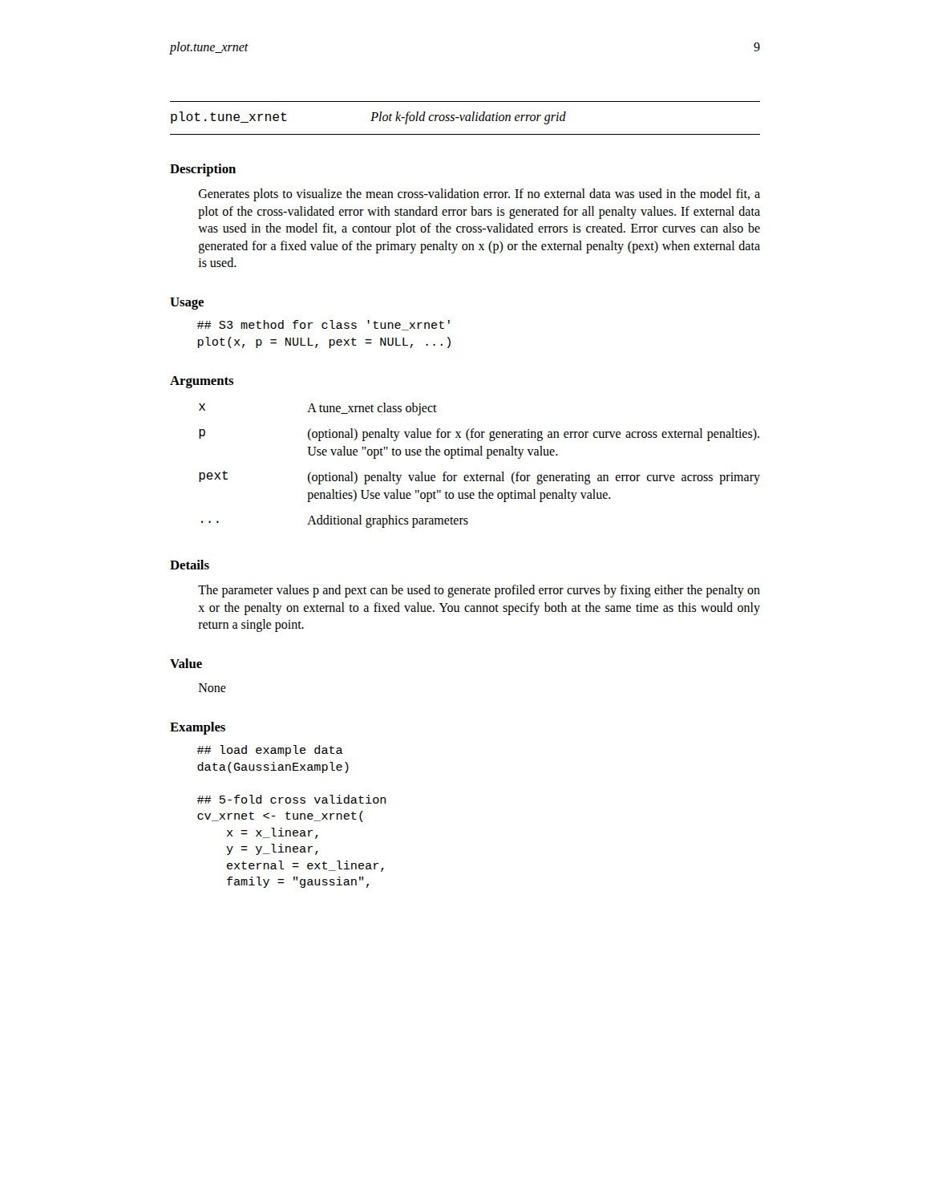plot.tune_xrnet 9
plot.tune_xrnet Plot k-fold cross-validation error grid
Description
Generates plots to visualize the mean cross-validation error. If no external data was used in the model fit, a plot of the cross-validated error with standard error bars is generated for all penalty values. If external data was used in the model fit, a contour plot of the cross-validated errors is created. Error curves can also be generated for a fixed value of the primary penalty on x (p) or the external penalty (pext) when external data is used.
Usage
## S3 method for class 'tune_xrnet'
plot(x, p = NULL, pext = NULL, ...)
Arguments
| x | A tune_xrnet class object |
| p | (optional) penalty value for x (for generating an error curve across external penalties). Use value "opt" to use the optimal penalty value. |
| pext | (optional) penalty value for external (for generating an error curve across primary penalties) Use value "opt" to use the optimal penalty value. |
| ... | Additional graphics parameters |
Details
The parameter values p and pext can be used to generate profiled error curves by fixing either the penalty on x or the penalty on external to a fixed value. You cannot specify both at the same time as this would only return a single point.
Value
None
Examples
## load example data
data(GaussianExample)

## 5-fold cross validation
cv_xrnet <- tune_xrnet(
    x = x_linear,
    y = y_linear,
    external = ext_linear,
    family = "gaussian",